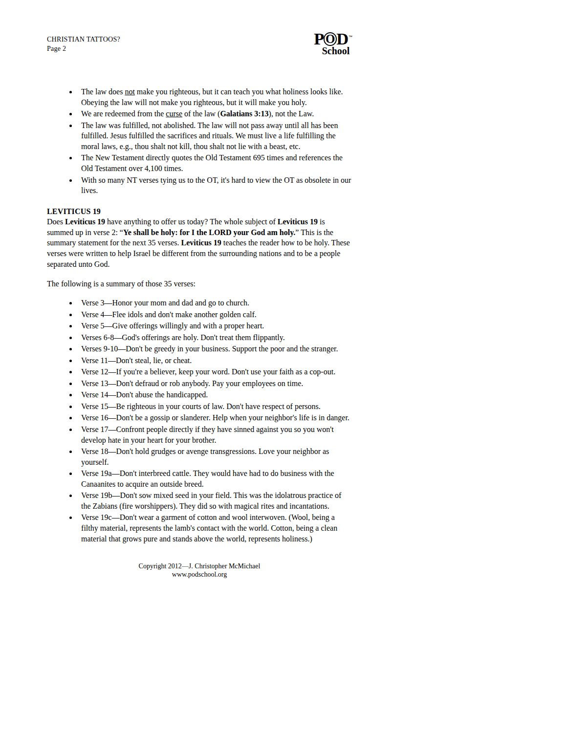CHRISTIAN TATTOOS?
Page 2
POD™
School
The law does not make you righteous, but it can teach you what holiness looks like. Obeying the law will not make you righteous, but it will make you holy.
We are redeemed from the curse of the law (Galatians 3:13), not the Law.
The law was fulfilled, not abolished. The law will not pass away until all has been fulfilled. Jesus fulfilled the sacrifices and rituals. We must live a life fulfilling the moral laws, e.g., thou shalt not kill, thou shalt not lie with a beast, etc.
The New Testament directly quotes the Old Testament 695 times and references the Old Testament over 4,100 times.
With so many NT verses tying us to the OT, it's hard to view the OT as obsolete in our lives.
Leviticus 19
Does Leviticus 19 have anything to offer us today? The whole subject of Leviticus 19 is summed up in verse 2: “Ye shall be holy: for I the LORD your God am holy.” This is the summary statement for the next 35 verses. Leviticus 19 teaches the reader how to be holy. These verses were written to help Israel be different from the surrounding nations and to be a people separated unto God.
The following is a summary of those 35 verses:
Verse 3—Honor your mom and dad and go to church.
Verse 4—Flee idols and don't make another golden calf.
Verse 5—Give offerings willingly and with a proper heart.
Verses 6-8—God's offerings are holy. Don't treat them flippantly.
Verses 9-10—Don't be greedy in your business. Support the poor and the stranger.
Verse 11—Don't steal, lie, or cheat.
Verse 12—If you're a believer, keep your word. Don't use your faith as a cop-out.
Verse 13—Don't defraud or rob anybody. Pay your employees on time.
Verse 14—Don't abuse the handicapped.
Verse 15—Be righteous in your courts of law. Don't have respect of persons.
Verse 16—Don't be a gossip or slanderer. Help when your neighbor's life is in danger.
Verse 17—Confront people directly if they have sinned against you so you won't develop hate in your heart for your brother.
Verse 18—Don't hold grudges or avenge transgressions. Love your neighbor as yourself.
Verse 19a—Don't interbreed cattle. They would have had to do business with the Canaanites to acquire an outside breed.
Verse 19b—Don't sow mixed seed in your field. This was the idolatrous practice of the Zabians (fire worshippers). They did so with magical rites and incantations.
Verse 19c—Don't wear a garment of cotton and wool interwoven. (Wool, being a filthy material, represents the lamb's contact with the world. Cotton, being a clean material that grows pure and stands above the world, represents holiness.)
Copyright 2012—J. Christopher McMichael
www.podschool.org